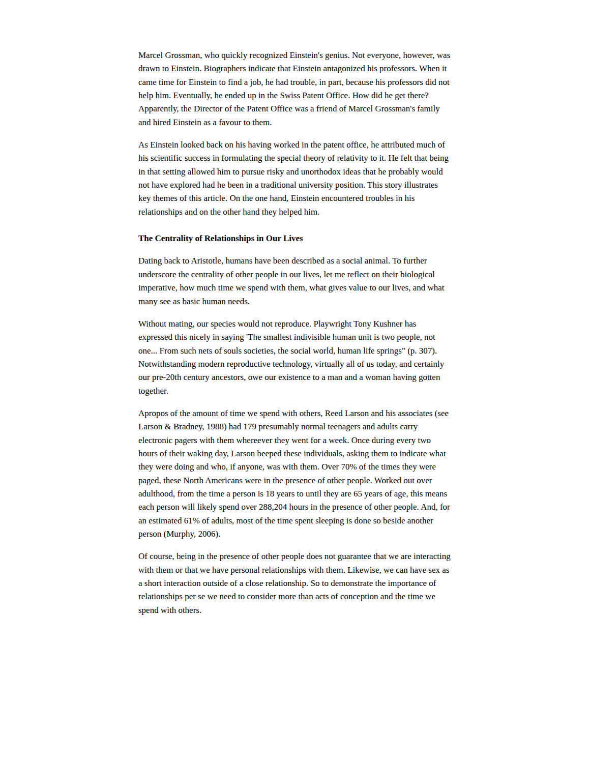Marcel Grossman, who quickly recognized Einstein's genius. Not everyone, however, was drawn to Einstein. Biographers indicate that Einstein antagonized his professors. When it came time for Einstein to find a job, he had trouble, in part, because his professors did not help him. Eventually, he ended up in the Swiss Patent Office. How did he get there? Apparently, the Director of the Patent Office was a friend of Marcel Grossman's family and hired Einstein as a favour to them.
As Einstein looked back on his having worked in the patent office, he attributed much of his scientific success in formulating the special theory of relativity to it. He felt that being in that setting allowed him to pursue risky and unorthodox ideas that he probably would not have explored had he been in a traditional university position. This story illustrates key themes of this article. On the one hand, Einstein encountered troubles in his relationships and on the other hand they helped him.
The Centrality of Relationships in Our Lives
Dating back to Aristotle, humans have been described as a social animal. To further underscore the centrality of other people in our lives, let me reflect on their biological imperative, how much time we spend with them, what gives value to our lives, and what many see as basic human needs.
Without mating, our species would not reproduce. Playwright Tony Kushner has expressed this nicely in saying 'The smallest indivisible human unit is two people, not one... From such nets of souls societies, the social world, human life springs" (p. 307). Notwithstanding modern reproductive technology, virtually all of us today, and certainly our pre-20th century ancestors, owe our existence to a man and a woman having gotten together.
Apropos of the amount of time we spend with others, Reed Larson and his associates (see Larson & Bradney, 1988) had 179 presumably normal teenagers and adults carry electronic pagers with them whereever they went for a week. Once during every two hours of their waking day, Larson beeped these individuals, asking them to indicate what they were doing and who, if anyone, was with them. Over 70% of the times they were paged, these North Americans were in the presence of other people. Worked out over adulthood, from the time a person is 18 years to until they are 65 years of age, this means each person will likely spend over 288,204 hours in the presence of other people. And, for an estimated 61% of adults, most of the time spent sleeping is done so beside another person (Murphy, 2006).
Of course, being in the presence of other people does not guarantee that we are interacting with them or that we have personal relationships with them. Likewise, we can have sex as a short interaction outside of a close relationship. So to demonstrate the importance of relationships per se we need to consider more than acts of conception and the time we spend with others.